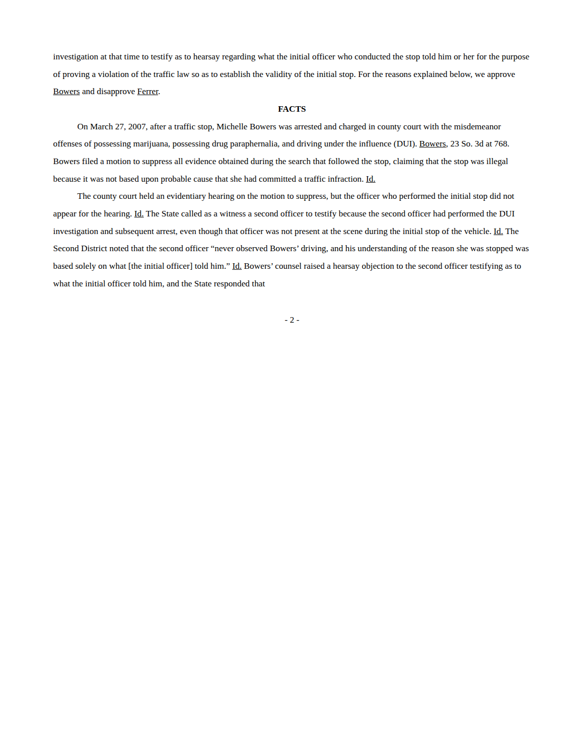investigation at that time to testify as to hearsay regarding what the initial officer who conducted the stop told him or her for the purpose of proving a violation of the traffic law so as to establish the validity of the initial stop. For the reasons explained below, we approve Bowers and disapprove Ferrer.
FACTS
On March 27, 2007, after a traffic stop, Michelle Bowers was arrested and charged in county court with the misdemeanor offenses of possessing marijuana, possessing drug paraphernalia, and driving under the influence (DUI). Bowers, 23 So. 3d at 768. Bowers filed a motion to suppress all evidence obtained during the search that followed the stop, claiming that the stop was illegal because it was not based upon probable cause that she had committed a traffic infraction. Id.
The county court held an evidentiary hearing on the motion to suppress, but the officer who performed the initial stop did not appear for the hearing. Id. The State called as a witness a second officer to testify because the second officer had performed the DUI investigation and subsequent arrest, even though that officer was not present at the scene during the initial stop of the vehicle. Id. The Second District noted that the second officer “never observed Bowers’ driving, and his understanding of the reason she was stopped was based solely on what [the initial officer] told him.” Id. Bowers’ counsel raised a hearsay objection to the second officer testifying as to what the initial officer told him, and the State responded that
- 2 -